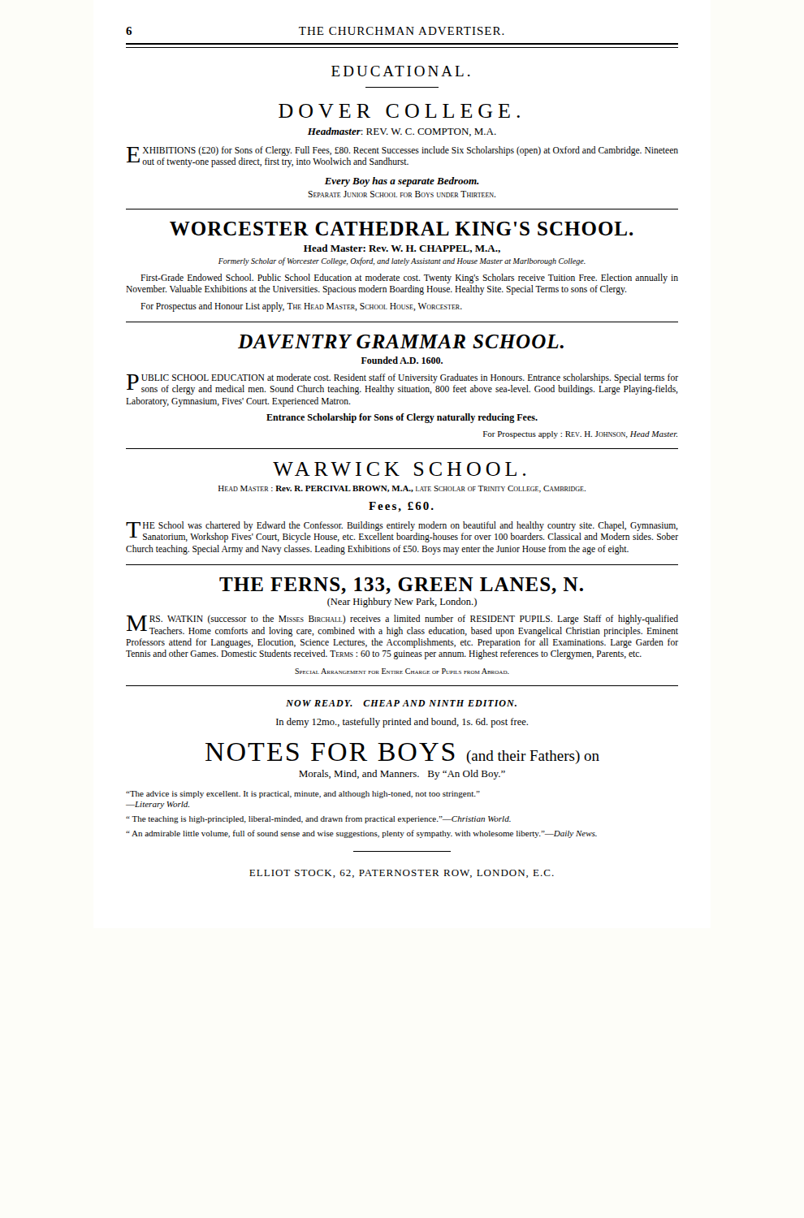6
The Churchman Advertiser.
EDUCATIONAL.
DOVER COLLEGE.
Headmaster: REV. W. C. COMPTON, M.A.
EXHIBITIONS (£20) for Sons of Clergy. Full Fees, £80. Recent Successes include Six Scholarships (open) at Oxford and Cambridge. Nineteen out of twenty-one passed direct, first try, into Woolwich and Sandhurst.
Every Boy has a separate Bedroom.
Separate Junior School for Boys under Thirteen.
WORCESTER CATHEDRAL KING'S SCHOOL.
Head Master: Rev. W. H. CHAPPEL, M.A.,
Formerly Scholar of Worcester College, Oxford, and lately Assistant and House Master at Marlborough College.
First-Grade Endowed School. Public School Education at moderate cost. Twenty King's Scholars receive Tuition Free. Election annually in November. Valuable Exhibitions at the Universities. Spacious modern Boarding House. Healthy Site. Special Terms to sons of Clergy.
For Prospectus and Honour List apply, The Head Master, School House, Worcester.
DAVENTRY GRAMMAR SCHOOL.
Founded A.D. 1600.
PUBLIC SCHOOL EDUCATION at moderate cost. Resident staff of University Graduates in Honours. Entrance scholarships. Special terms for sons of clergy and medical men. Sound Church teaching. Healthy situation, 800 feet above sea-level. Good buildings. Large Playing-fields, Laboratory, Gymnasium, Fives' Court. Experienced Matron.
Entrance Scholarship for Sons of Clergy naturally reducing Fees.
For Prospectus apply : Rev. H. Johnson, Head Master.
WARWICK SCHOOL.
Head Master : Rev. R. PERCIVAL BROWN, M.A., late Scholar of Trinity College, Cambridge.
Fees, £60.
THE School was chartered by Edward the Confessor. Buildings entirely modern on beautiful and healthy country site. Chapel, Gymnasium, Sanatorium, Workshop Fives' Court, Bicycle House, etc. Excellent boarding-houses for over 100 boarders. Classical and Modern sides. Sober Church teaching. Special Army and Navy classes. Leading Exhibitions of £50. Boys may enter the Junior House from the age of eight.
THE FERNS, 133, GREEN LANES, N.
(Near Highbury New Park, London.)
MRS. WATKIN (successor to the Misses Birchall) receives a limited number of RESIDENT PUPILS. Large Staff of highly-qualified Teachers. Home comforts and loving care, combined with a high class education, based upon Evangelical Christian principles. Eminent Professors attend for Languages, Elocution, Science Lectures, the Accomplishments, etc. Preparation for all Examinations. Large Garden for Tennis and other Games. Domestic Students received. Terms : 60 to 75 guineas per annum. Highest references to Clergymen, Parents, etc.
Special Arrangement for Entire Charge of Pupils from Abroad.
NOW READY. CHEAP AND NINTH EDITION.
In demy 12mo., tastefully printed and bound, 1s. 6d. post free.
NOTES FOR BOYS (and their Fathers) on
Morals, Mind, and Manners. By “An Old Boy.”
“The advice is simply excellent. It is practical, minute, and although high-toned, not too stringent.”
—Literary World.
“ The teaching is high-principled, liberal-minded, and drawn from practical experience.”—Christian World.
“ An admirable little volume, full of sound sense and wise suggestions, plenty of sympathy. with wholesome liberty.”—Daily News.
ELLIOT STOCK, 62, PATERNOSTER ROW, LONDON, E.C.